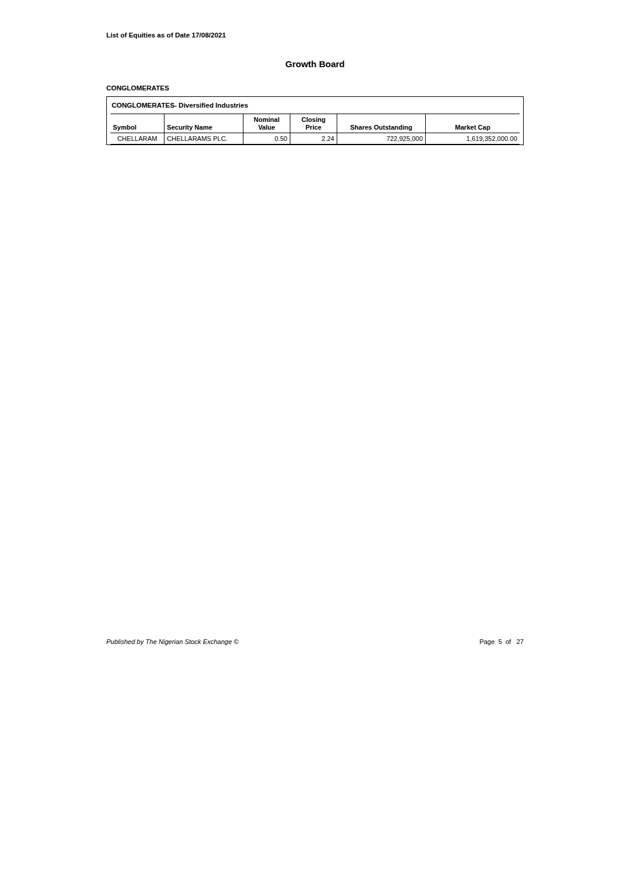List of Equities as of Date 17/08/2021
Growth Board
CONGLOMERATES
CONGLOMERATES- Diversified Industries
| Symbol | Security Name | Nominal Value | Closing Price | Shares Outstanding | Market Cap |
| --- | --- | --- | --- | --- | --- |
| CHELLARAM | CHELLARAMS PLC. | 0.50 | 2.24 | 722,925,000 | 1,619,352,000.00 |
Published by The Nigerian Stock Exchange © Page 5 of 27